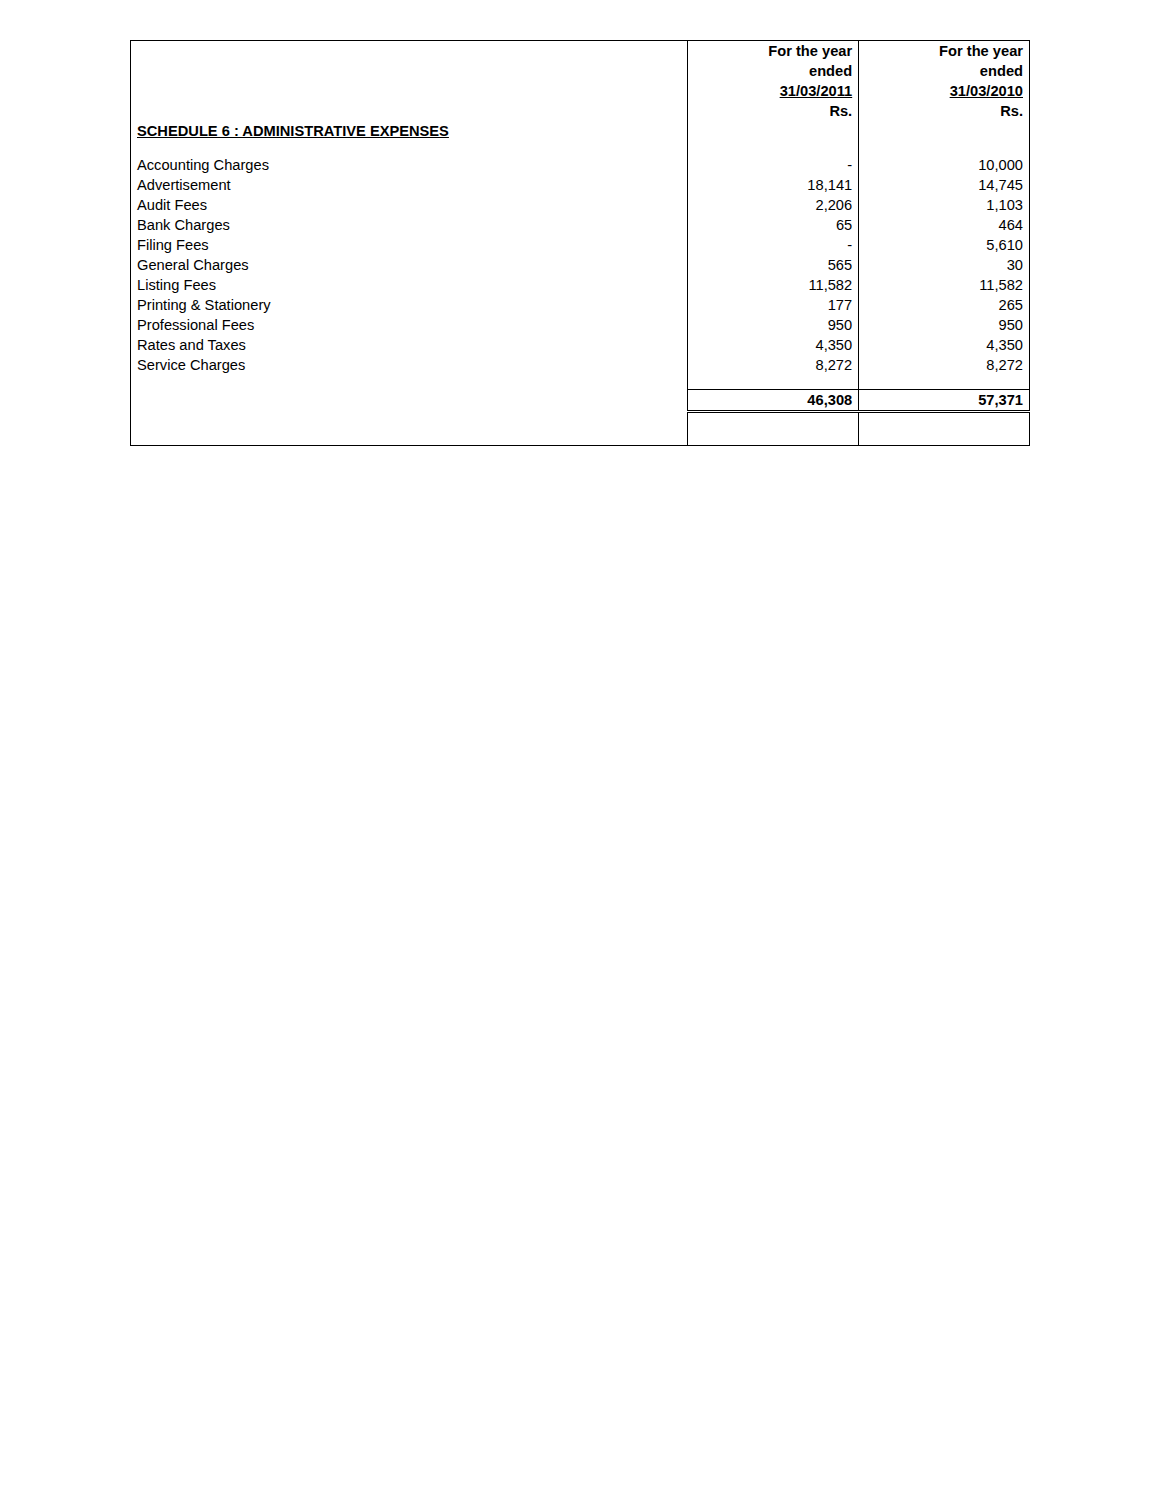| | For the year | For the year |
| | ended | ended |
| | 31/03/2011 | 31/03/2010 |
| | Rs. | Rs. |
| SCHEDULE 6 : ADMINISTRATIVE EXPENSES | | |
| Accounting Charges | - | 10,000 |
| Advertisement | 18,141 | 14,745 |
| Audit Fees | 2,206 | 1,103 |
| Bank Charges | 65 | 464 |
| Filing Fees | - | 5,610 |
| General Charges | 565 | 30 |
| Listing Fees | 11,582 | 11,582 |
| Printing & Stationery | 177 | 265 |
| Professional Fees | 950 | 950 |
| Rates and Taxes | 4,350 | 4,350 |
| Service Charges | 8,272 | 8,272 |
| | 46,308 | 57,371 |